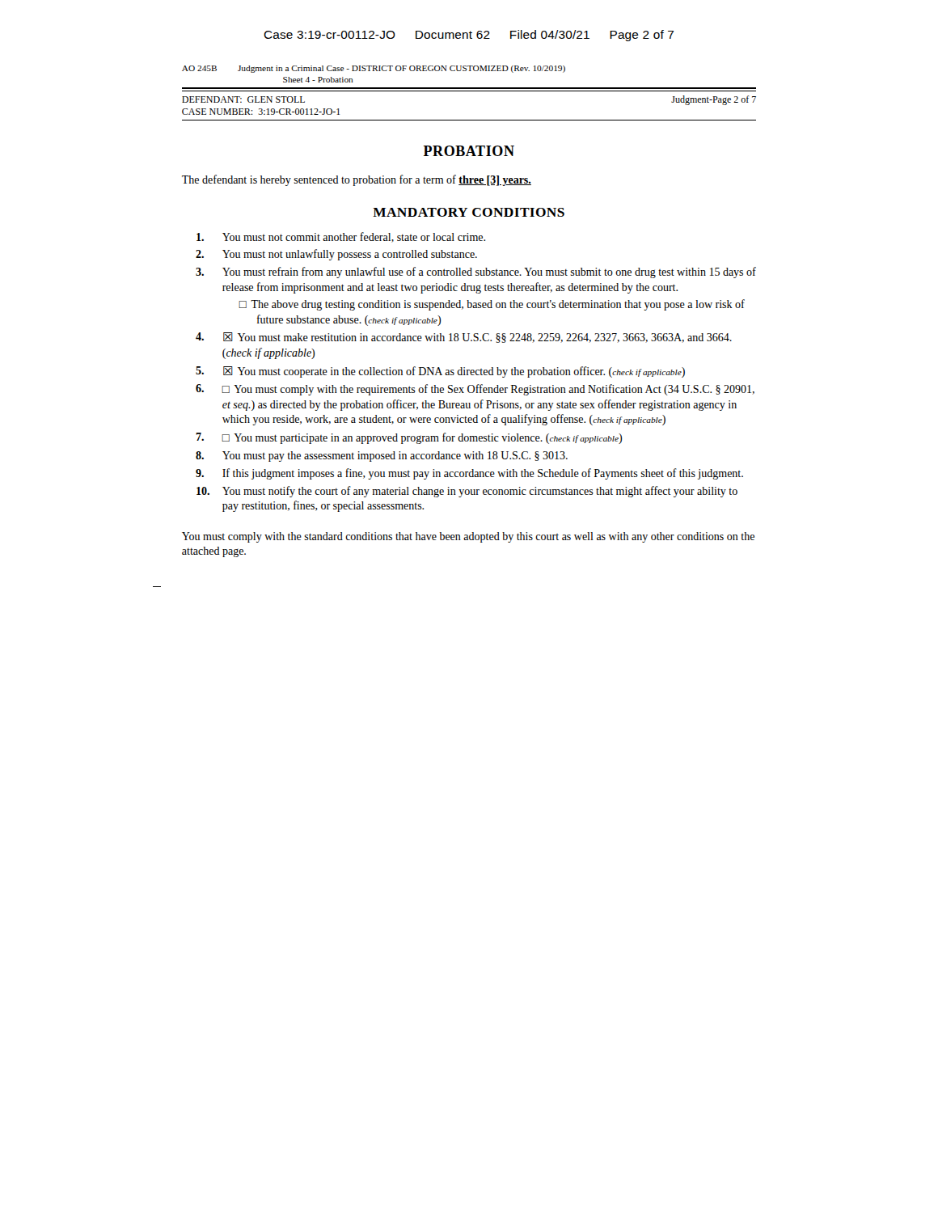Case 3:19-cr-00112-JO Document 62 Filed 04/30/21 Page 2 of 7
AO 245B Judgment in a Criminal Case - DISTRICT OF OREGON CUSTOMIZED (Rev. 10/2019)
Sheet 4 - Probation
Judgment-Page 2 of 7 DEFENDANT: GLEN STOLL
CASE NUMBER: 3:19-CR-00112-JO-1
PROBATION
The defendant is hereby sentenced to probation for a term of three [3] years.
MANDATORY CONDITIONS
1. You must not commit another federal, state or local crime.
2. You must not unlawfully possess a controlled substance.
3. You must refrain from any unlawful use of a controlled substance. You must submit to one drug test within 15 days of release from imprisonment and at least two periodic drug tests thereafter, as determined by the court. The above drug testing condition is suspended, based on the court's determination that you pose a low risk of future substance abuse. (check if applicable)
4. You must make restitution in accordance with 18 U.S.C. §§ 2248, 2259, 2264, 2327, 3663, 3663A, and 3664. (check if applicable)
5. You must cooperate in the collection of DNA as directed by the probation officer. (check if applicable)
6. You must comply with the requirements of the Sex Offender Registration and Notification Act (34 U.S.C. § 20901, et seq.) as directed by the probation officer, the Bureau of Prisons, or any state sex offender registration agency in which you reside, work, are a student, or were convicted of a qualifying offense. (check if applicable)
7. You must participate in an approved program for domestic violence. (check if applicable)
8. You must pay the assessment imposed in accordance with 18 U.S.C. § 3013.
9. If this judgment imposes a fine, you must pay in accordance with the Schedule of Payments sheet of this judgment.
10. You must notify the court of any material change in your economic circumstances that might affect your ability to pay restitution, fines, or special assessments.
You must comply with the standard conditions that have been adopted by this court as well as with any other conditions on the attached page.